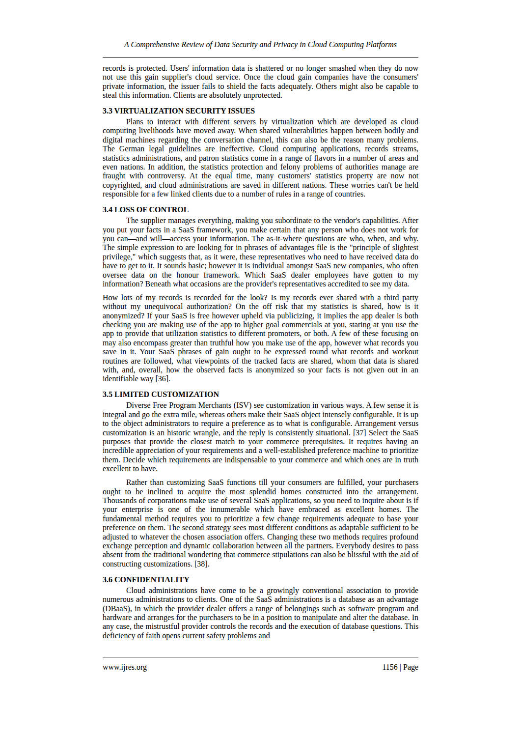A Comprehensive Review of Data Security and Privacy in Cloud Computing Platforms
records is protected. Users' information data is shattered or no longer smashed when they do now not use this gain supplier's cloud service. Once the cloud gain companies have the consumers' private information, the issuer fails to shield the facts adequately. Others might also be capable to steal this information. Clients are absolutely unprotected.
3.3 VIRTUALIZATION SECURITY ISSUES
Plans to interact with different servers by virtualization which are developed as cloud computing livelihoods have moved away. When shared vulnerabilities happen between bodily and digital machines regarding the conversation channel, this can also be the reason many problems. The German legal guidelines are ineffective. Cloud computing applications, records streams, statistics administrations, and patron statistics come in a range of flavors in a number of areas and even nations. In addition, the statistics protection and felony problems of authorities manage are fraught with controversy. At the equal time, many customers' statistics property are now not copyrighted, and cloud administrations are saved in different nations. These worries can't be held responsible for a few linked clients due to a number of rules in a range of countries.
3.4 LOSS OF CONTROL
The supplier manages everything, making you subordinate to the vendor's capabilities. After you put your facts in a SaaS framework, you make certain that any person who does not work for you can—and will—access your information. The as-it-where questions are who, when, and why. The simple expression to are looking for in phrases of advantages file is the "principle of slightest privilege," which suggests that, as it were, these representatives who need to have received data do have to get to it. It sounds basic; however it is individual amongst SaaS new companies, who often oversee data on the honour framework. Which SaaS dealer employees have gotten to my information? Beneath what occasions are the provider's representatives accredited to see my data.
How lots of my records is recorded for the look? Is my records ever shared with a third party without my unequivocal authorization? On the off risk that my statistics is shared, how is it anonymized? If your SaaS is free however upheld via publicizing, it implies the app dealer is both checking you are making use of the app to higher goal commercials at you, staring at you use the app to provide that utilization statistics to different promoters, or both. A few of these focusing on may also encompass greater than truthful how you make use of the app, however what records you save in it. Your SaaS phrases of gain ought to be expressed round what records and workout routines are followed, what viewpoints of the tracked facts are shared, whom that data is shared with, and, overall, how the observed facts is anonymized so your facts is not given out in an identifiable way [36].
3.5 LIMITED CUSTOMIZATION
Diverse Free Program Merchants (ISV) see customization in various ways. A few sense it is integral and go the extra mile, whereas others make their SaaS object intensely configurable. It is up to the object administrators to require a preference as to what is configurable. Arrangement versus customization is an historic wrangle, and the reply is consistently situational. [37] Select the SaaS purposes that provide the closest match to your commerce prerequisites. It requires having an incredible appreciation of your requirements and a well-established preference machine to prioritize them. Decide which requirements are indispensable to your commerce and which ones are in truth excellent to have.
Rather than customizing SaaS functions till your consumers are fulfilled, your purchasers ought to be inclined to acquire the most splendid homes constructed into the arrangement. Thousands of corporations make use of several SaaS applications, so you need to inquire about is if your enterprise is one of the innumerable which have embraced as excellent homes. The fundamental method requires you to prioritize a few change requirements adequate to base your preference on them. The second strategy sees most different conditions as adaptable sufficient to be adjusted to whatever the chosen association offers. Changing these two methods requires profound exchange perception and dynamic collaboration between all the partners. Everybody desires to pass absent from the traditional wondering that commerce stipulations can also be blissful with the aid of constructing customizations. [38].
3.6 CONFIDENTIALITY
Cloud administrations have come to be a growingly conventional association to provide numerous administrations to clients. One of the SaaS administrations is a database as an advantage (DBaaS), in which the provider dealer offers a range of belongings such as software program and hardware and arranges for the purchasers to be in a position to manipulate and alter the database. In any case, the mistrustful provider controls the records and the execution of database questions. This deficiency of faith opens current safety problems and
www.ijres.org 1156 | Page